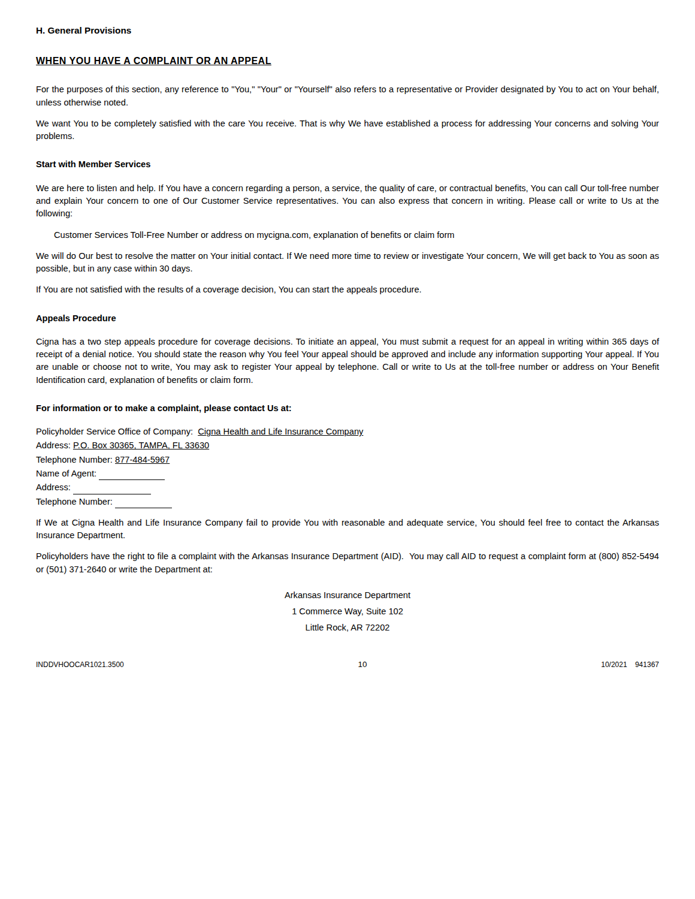H. General Provisions
WHEN YOU HAVE A COMPLAINT OR AN APPEAL
For the purposes of this section, any reference to "You," "Your" or "Yourself" also refers to a representative or Provider designated by You to act on Your behalf, unless otherwise noted.
We want You to be completely satisfied with the care You receive. That is why We have established a process for addressing Your concerns and solving Your problems.
Start with Member Services
We are here to listen and help. If You have a concern regarding a person, a service, the quality of care, or contractual benefits, You can call Our toll-free number and explain Your concern to one of Our Customer Service representatives. You can also express that concern in writing. Please call or write to Us at the following:
Customer Services Toll-Free Number or address on mycigna.com, explanation of benefits or claim form
We will do Our best to resolve the matter on Your initial contact. If We need more time to review or investigate Your concern, We will get back to You as soon as possible, but in any case within 30 days.
If You are not satisfied with the results of a coverage decision, You can start the appeals procedure.
Appeals Procedure
Cigna has a two step appeals procedure for coverage decisions. To initiate an appeal, You must submit a request for an appeal in writing within 365 days of receipt of a denial notice. You should state the reason why You feel Your appeal should be approved and include any information supporting Your appeal. If You are unable or choose not to write, You may ask to register Your appeal by telephone. Call or write to Us at the toll-free number or address on Your Benefit Identification card, explanation of benefits or claim form.
For information or to make a complaint, please contact Us at:
Policyholder Service Office of Company: Cigna Health and Life Insurance Company
Address: P.O. Box 30365, TAMPA, FL 33630
Telephone Number: 877-484-5967
Name of Agent:
Address:
Telephone Number:
If We at Cigna Health and Life Insurance Company fail to provide You with reasonable and adequate service, You should feel free to contact the Arkansas Insurance Department.
Policyholders have the right to file a complaint with the Arkansas Insurance Department (AID). You may call AID to request a complaint form at (800) 852-5494 or (501) 371-2640 or write the Department at:
Arkansas Insurance Department
1 Commerce Way, Suite 102
Little Rock, AR 72202
INDDVHOOCAR1021.3500
10
10/2021 941367